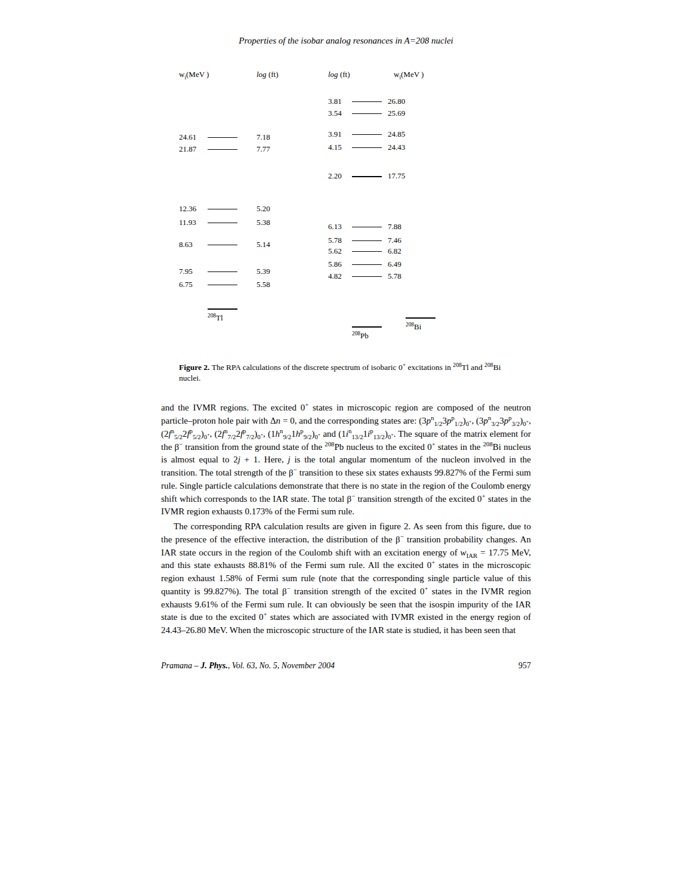Properties of the isobar analog resonances in A=208 nuclei
wi(MeV )
log (ft)
log (ft)
wi(MeV )
3.81
26.80
3.54
25.69
24.61
7.18
3.91
24.85
21.87
7.77
4.15
24.43
2.20
17.75
12.36
5.20
11.93
5.38
6.13
7.88
8.63
5.14
5.78
7.46
5.62
6.82
5.86
6.49
7.95
5.39
4.82
5.78
6.75
5.58
208Tl
208Pb
208Bi
Figure 2. The RPA calculations of the discrete spectrum of isobaric 0+ excitations in 208Tl and 208Bi nuclei.
and the IVMR regions. The excited 0+ states in microscopic region are composed of the neutron particle–proton hole pair with Δn = 0, and the corresponding states are: (3pn1/23pp1/2)0+, (3pn3/23pp3/2)0+, (2fn5/22fp5/2)0+, (2fn7/22fp7/2)0+, (1hn9/21hp9/2)0+ and (1in13/21ip13/2)0+. The square of the matrix element for the β− transition from the ground state of the 208Pb nucleus to the excited 0+ states in the 208Bi nucleus is almost equal to 2j + 1. Here, j is the total angular momentum of the nucleon involved in the transition. The total strength of the β− transition to these six states exhausts 99.827% of the Fermi sum rule. Single particle calculations demonstrate that there is no state in the region of the Coulomb energy shift which corresponds to the IAR state. The total β− transition strength of the excited 0+ states in the IVMR region exhausts 0.173% of the Fermi sum rule.
The corresponding RPA calculation results are given in figure 2. As seen from this figure, due to the presence of the effective interaction, the distribution of the β− transition probability changes. An IAR state occurs in the region of the Coulomb shift with an excitation energy of wIAR = 17.75 MeV, and this state exhausts 88.81% of the Fermi sum rule. All the excited 0+ states in the microscopic region exhaust 1.58% of Fermi sum rule (note that the corresponding single particle value of this quantity is 99.827%). The total β− transition strength of the excited 0+ states in the IVMR region exhausts 9.61% of the Fermi sum rule. It can obviously be seen that the isospin impurity of the IAR state is due to the excited 0+ states which are associated with IVMR existed in the energy region of 24.43–26.80 MeV. When the microscopic structure of the IAR state is studied, it has been seen that
Pramana – J. Phys., Vol. 63, No. 5, November 2004 957